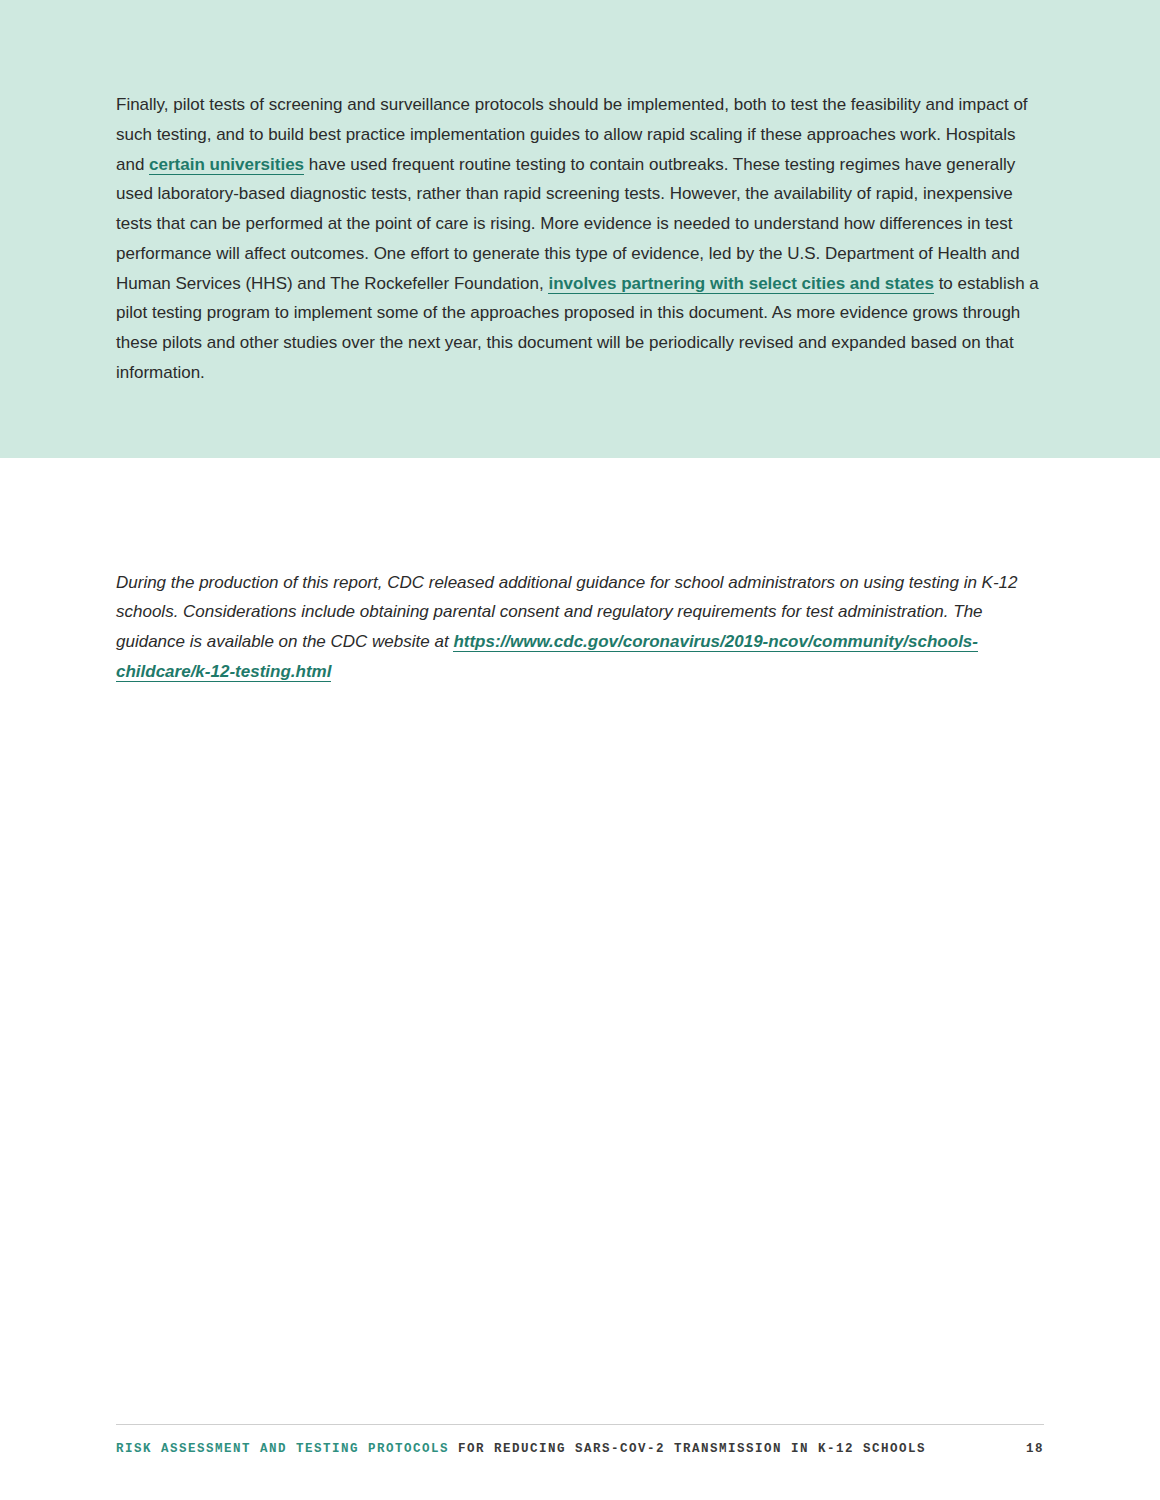Finally, pilot tests of screening and surveillance protocols should be implemented, both to test the feasibility and impact of such testing, and to build best practice implementation guides to allow rapid scaling if these approaches work. Hospitals and certain universities have used frequent routine testing to contain outbreaks. These testing regimes have generally used laboratory-based diagnostic tests, rather than rapid screening tests. However, the availability of rapid, inexpensive tests that can be performed at the point of care is rising. More evidence is needed to understand how differences in test performance will affect outcomes. One effort to generate this type of evidence, led by the U.S. Department of Health and Human Services (HHS) and The Rockefeller Foundation, involves partnering with select cities and states to establish a pilot testing program to implement some of the approaches proposed in this document. As more evidence grows through these pilots and other studies over the next year, this document will be periodically revised and expanded based on that information.
During the production of this report, CDC released additional guidance for school administrators on using testing in K-12 schools. Considerations include obtaining parental consent and regulatory requirements for test administration. The guidance is available on the CDC website at https://www.cdc.gov/coronavirus/2019-ncov/community/schools-childcare/k-12-testing.html
RISK ASSESSMENT AND TESTING PROTOCOLS FOR REDUCING SARS-COV-2 TRANSMISSION IN K-12 SCHOOLS
18